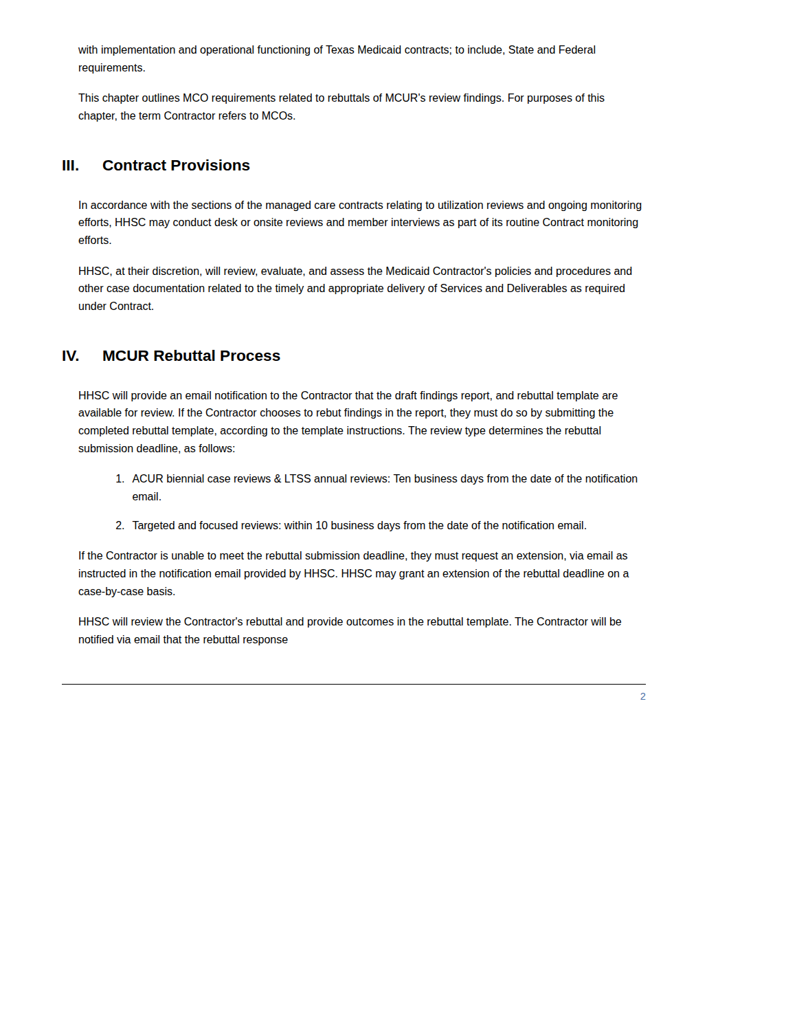with implementation and operational functioning of Texas Medicaid contracts; to include, State and Federal requirements.
This chapter outlines MCO requirements related to rebuttals of MCUR's review findings. For purposes of this chapter, the term Contractor refers to MCOs.
III. Contract Provisions
In accordance with the sections of the managed care contracts relating to utilization reviews and ongoing monitoring efforts, HHSC may conduct desk or onsite reviews and member interviews as part of its routine Contract monitoring efforts.
HHSC, at their discretion, will review, evaluate, and assess the Medicaid Contractor's policies and procedures and other case documentation related to the timely and appropriate delivery of Services and Deliverables as required under Contract.
IV. MCUR Rebuttal Process
HHSC will provide an email notification to the Contractor that the draft findings report, and rebuttal template are available for review. If the Contractor chooses to rebut findings in the report, they must do so by submitting the completed rebuttal template, according to the template instructions. The review type determines the rebuttal submission deadline, as follows:
ACUR biennial case reviews & LTSS annual reviews: Ten business days from the date of the notification email.
Targeted and focused reviews: within 10 business days from the date of the notification email.
If the Contractor is unable to meet the rebuttal submission deadline, they must request an extension, via email as instructed in the notification email provided by HHSC. HHSC may grant an extension of the rebuttal deadline on a case-by-case basis.
HHSC will review the Contractor's rebuttal and provide outcomes in the rebuttal template. The Contractor will be notified via email that the rebuttal response
2